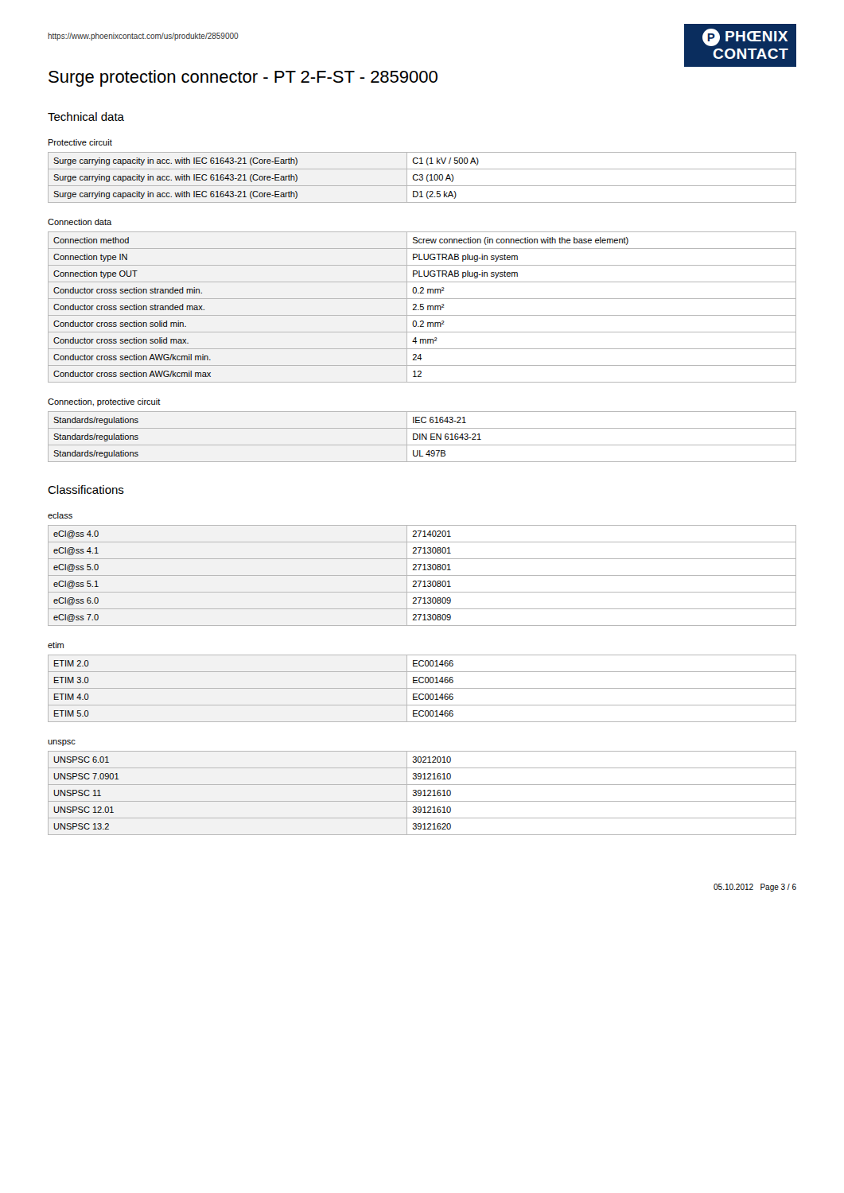PPHŒNIX
CONTACT
https://www.phoenixcontact.com/us/produkte/2859000
Surge protection connector - PT 2-F-ST - 2859000
Technical data
Protective circuit
| Surge carrying capacity in acc. with IEC 61643-21 (Core-Earth) | C1 (1 kV / 500 A) |
| Surge carrying capacity in acc. with IEC 61643-21 (Core-Earth) | C3 (100 A) |
| Surge carrying capacity in acc. with IEC 61643-21 (Core-Earth) | D1 (2.5 kA) |
Connection data
| Connection method | Screw connection (in connection with the base element) |
| Connection type IN | PLUGTRAB plug-in system |
| Connection type OUT | PLUGTRAB plug-in system |
| Conductor cross section stranded min. | 0.2 mm² |
| Conductor cross section stranded max. | 2.5 mm² |
| Conductor cross section solid min. | 0.2 mm² |
| Conductor cross section solid max. | 4 mm² |
| Conductor cross section AWG/kcmil min. | 24 |
| Conductor cross section AWG/kcmil max | 12 |
Connection, protective circuit
| Standards/regulations | IEC 61643-21 |
| Standards/regulations | DIN EN 61643-21 |
| Standards/regulations | UL 497B |
Classifications
eclass
| eCl@ss 4.0 | 27140201 |
| eCl@ss 4.1 | 27130801 |
| eCl@ss 5.0 | 27130801 |
| eCl@ss 5.1 | 27130801 |
| eCl@ss 6.0 | 27130809 |
| eCl@ss 7.0 | 27130809 |
etim
| ETIM 2.0 | EC001466 |
| ETIM 3.0 | EC001466 |
| ETIM 4.0 | EC001466 |
| ETIM 5.0 | EC001466 |
unspsc
| UNSPSC 6.01 | 30212010 |
| UNSPSC 7.0901 | 39121610 |
| UNSPSC 11 | 39121610 |
| UNSPSC 12.01 | 39121610 |
| UNSPSC 13.2 | 39121620 |
05.10.2012 Page 3 / 6